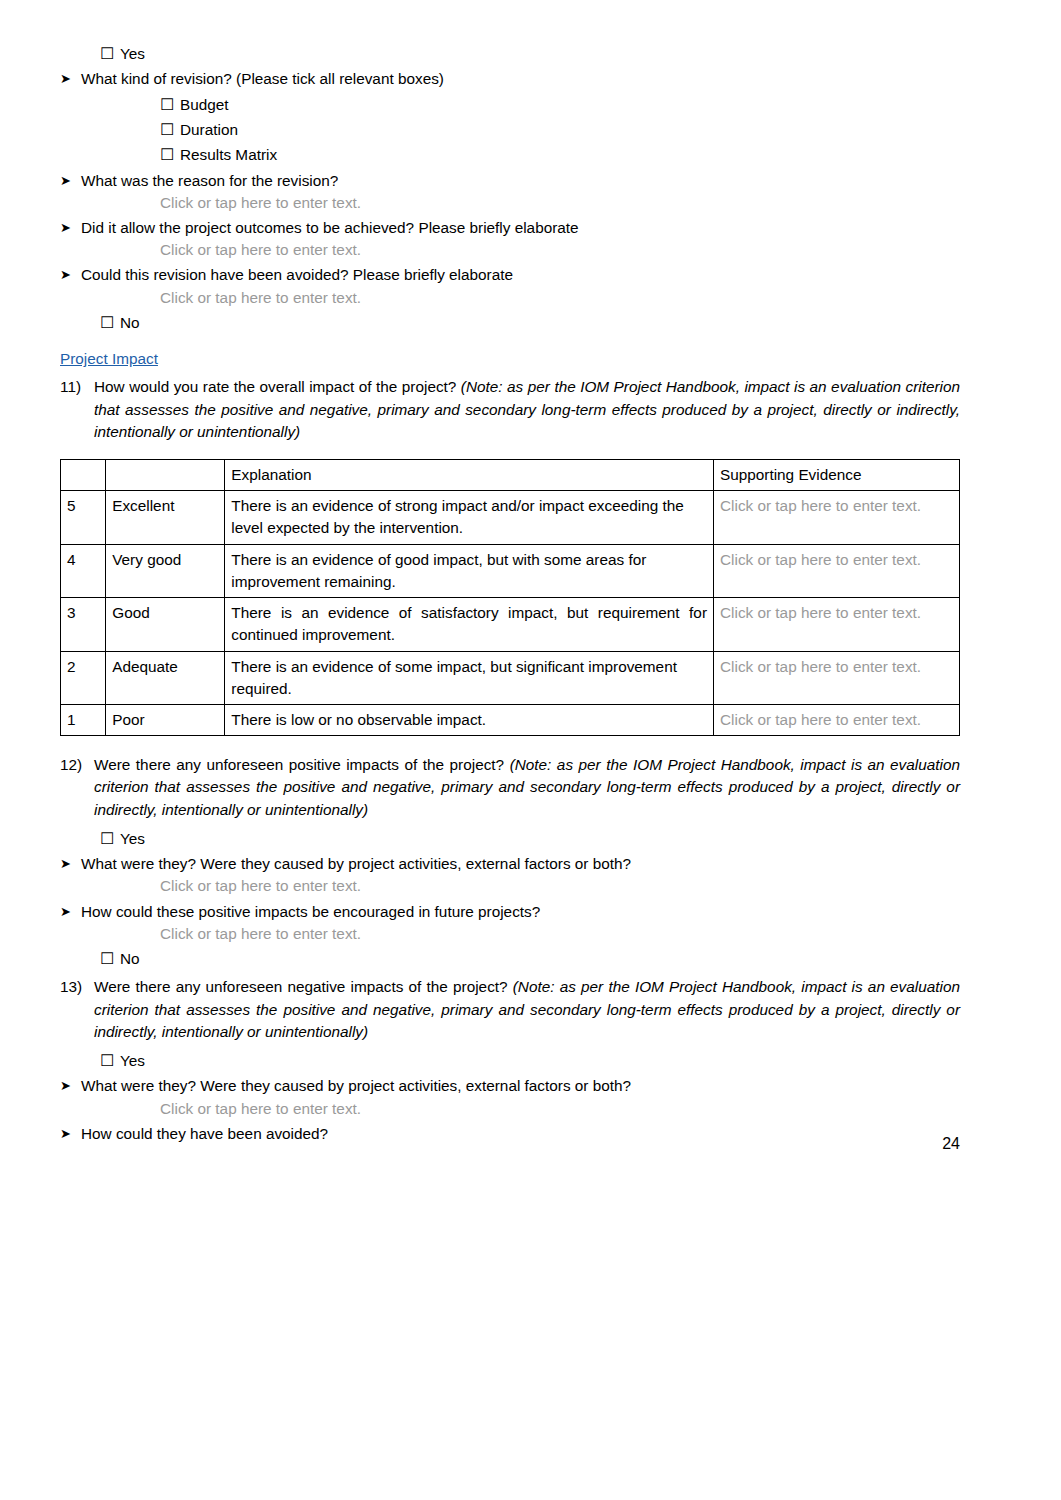Yes
What kind of revision? (Please tick all relevant boxes)
Budget
Duration
Results Matrix
What was the reason for the revision?
Click or tap here to enter text.
Did it allow the project outcomes to be achieved? Please briefly elaborate
Click or tap here to enter text.
Could this revision have been avoided? Please briefly elaborate
Click or tap here to enter text.
No
Project Impact
11) How would you rate the overall impact of the project? (Note: as per the IOM Project Handbook, impact is an evaluation criterion that assesses the positive and negative, primary and secondary long-term effects produced by a project, directly or indirectly, intentionally or unintentionally)
| | | Explanation | Supporting Evidence |
| 5 | Excellent | There is an evidence of strong impact and/or impact exceeding the level expected by the intervention. | Click or tap here to enter text. |
| 4 | Very good | There is an evidence of good impact, but with some areas for improvement remaining. | Click or tap here to enter text. |
| 3 | Good | There is an evidence of satisfactory impact, but requirement for continued improvement. | Click or tap here to enter text. |
| 2 | Adequate | There is an evidence of some impact, but significant improvement required. | Click or tap here to enter text. |
| 1 | Poor | There is low or no observable impact. | Click or tap here to enter text. |
12) Were there any unforeseen positive impacts of the project? (Note: as per the IOM Project Handbook, impact is an evaluation criterion that assesses the positive and negative, primary and secondary long-term effects produced by a project, directly or indirectly, intentionally or unintentionally)
Yes
What were they? Were they caused by project activities, external factors or both?
Click or tap here to enter text.
How could these positive impacts be encouraged in future projects?
Click or tap here to enter text.
No
13) Were there any unforeseen negative impacts of the project? (Note: as per the IOM Project Handbook, impact is an evaluation criterion that assesses the positive and negative, primary and secondary long-term effects produced by a project, directly or indirectly, intentionally or unintentionally)
Yes
What were they? Were they caused by project activities, external factors or both?
Click or tap here to enter text.
How could they have been avoided?
24